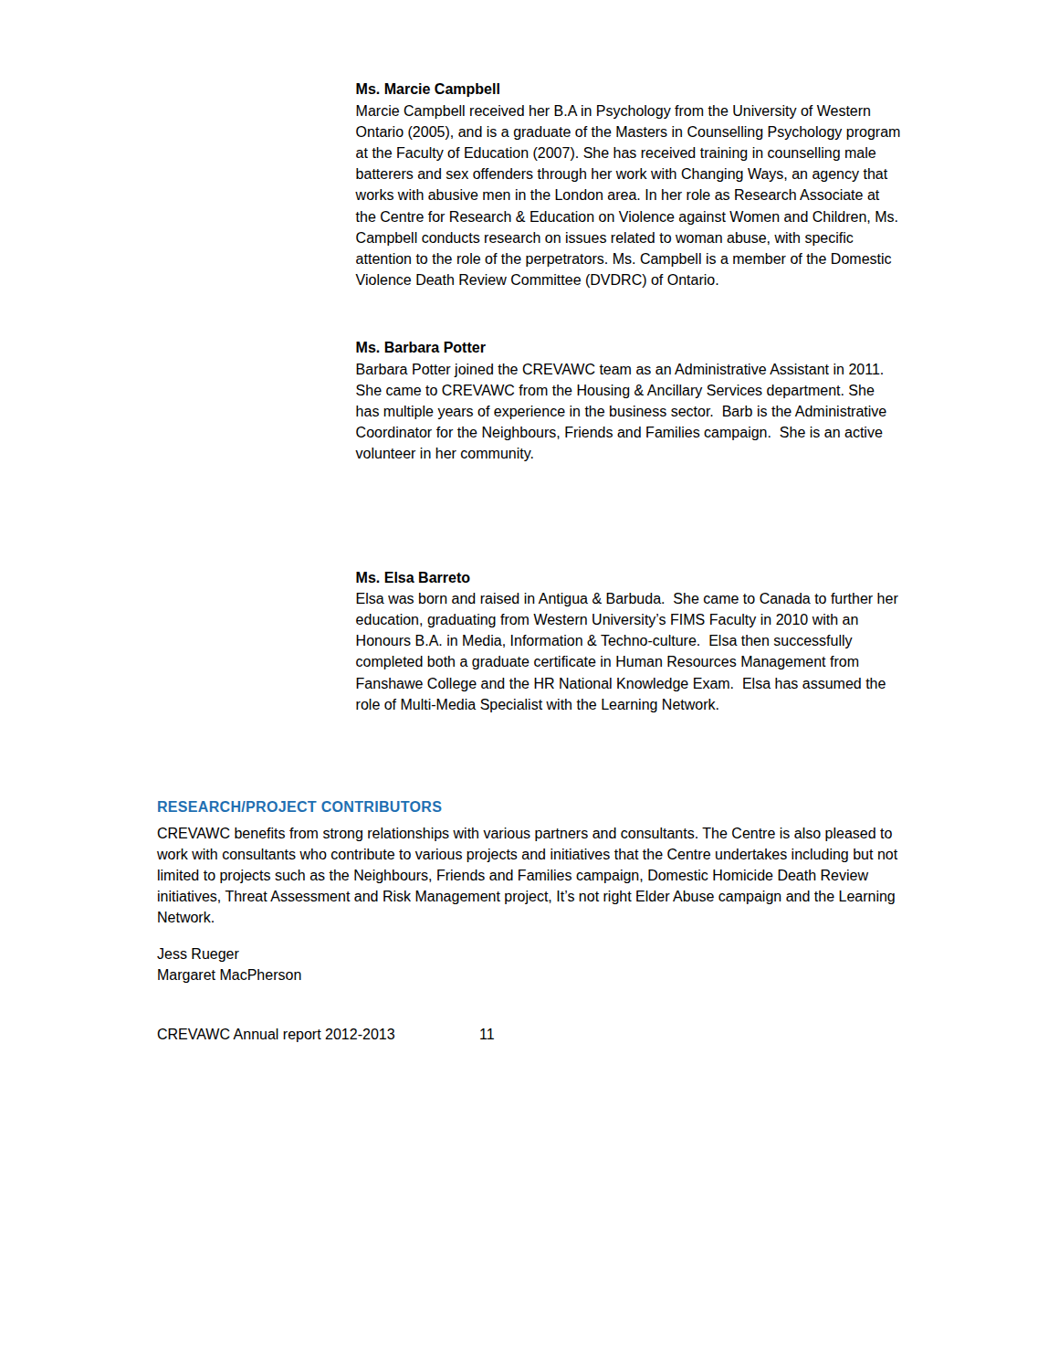Ms. Marcie Campbell
Marcie Campbell received her B.A in Psychology from the University of Western Ontario (2005), and is a graduate of the Masters in Counselling Psychology program at the Faculty of Education (2007). She has received training in counselling male batterers and sex offenders through her work with Changing Ways, an agency that works with abusive men in the London area. In her role as Research Associate at the Centre for Research & Education on Violence against Women and Children, Ms. Campbell conducts research on issues related to woman abuse, with specific attention to the role of the perpetrators. Ms. Campbell is a member of the Domestic Violence Death Review Committee (DVDRC) of Ontario.
Ms. Barbara Potter
Barbara Potter joined the CREVAWC team as an Administrative Assistant in 2011. She came to CREVAWC from the Housing & Ancillary Services department. She has multiple years of experience in the business sector. Barb is the Administrative Coordinator for the Neighbours, Friends and Families campaign. She is an active volunteer in her community.
Ms. Elsa Barreto
Elsa was born and raised in Antigua & Barbuda. She came to Canada to further her education, graduating from Western University’s FIMS Faculty in 2010 with an Honours B.A. in Media, Information & Techno-culture. Elsa then successfully completed both a graduate certificate in Human Resources Management from Fanshawe College and the HR National Knowledge Exam. Elsa has assumed the role of Multi-Media Specialist with the Learning Network.
RESEARCH/PROJECT CONTRIBUTORS
CREVAWC benefits from strong relationships with various partners and consultants. The Centre is also pleased to work with consultants who contribute to various projects and initiatives that the Centre undertakes including but not limited to projects such as the Neighbours, Friends and Families campaign, Domestic Homicide Death Review initiatives, Threat Assessment and Risk Management project, It’s not right Elder Abuse campaign and the Learning Network.
Jess Rueger
Margaret MacPherson
CREVAWC Annual report 2012-2013 11